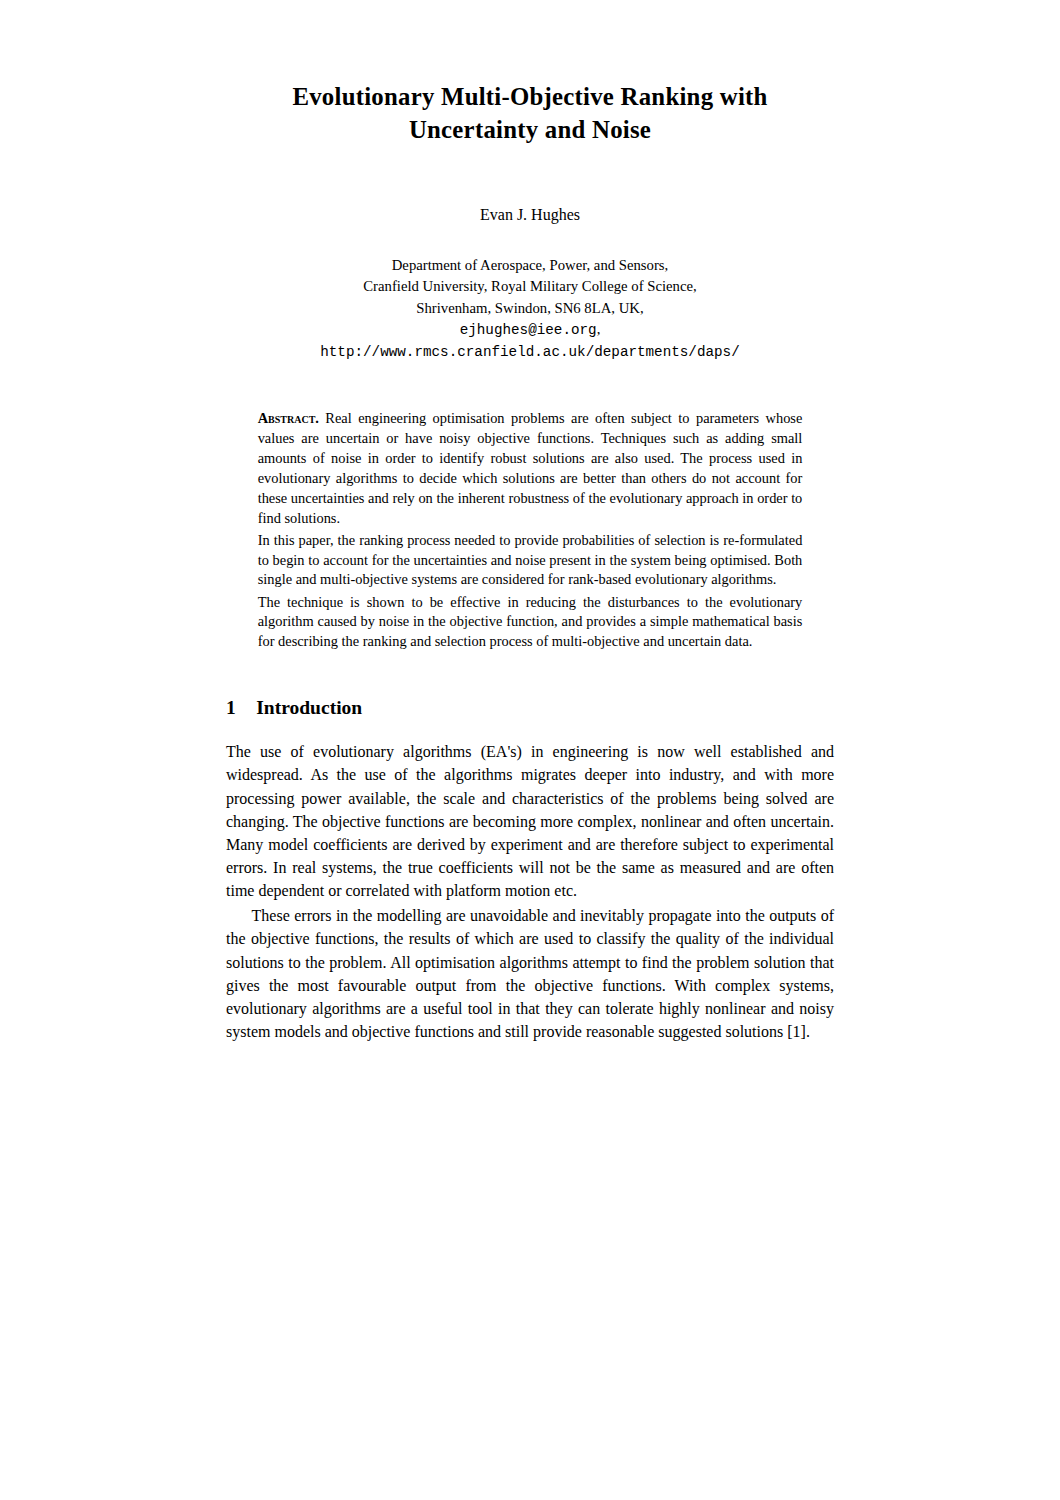Evolutionary Multi-Objective Ranking with
Uncertainty and Noise
Evan J. Hughes
Department of Aerospace, Power, and Sensors,
Cranfield University, Royal Military College of Science,
Shrivenham, Swindon, SN6 8LA, UK,
ejhughes@iee.org,
http://www.rmcs.cranfield.ac.uk/departments/daps/
Abstract. Real engineering optimisation problems are often subject to parameters whose values are uncertain or have noisy objective functions. Techniques such as adding small amounts of noise in order to identify robust solutions are also used. The process used in evolutionary algorithms to decide which solutions are better than others do not account for these uncertainties and rely on the inherent robustness of the evolutionary approach in order to find solutions.
In this paper, the ranking process needed to provide probabilities of selection is re-formulated to begin to account for the uncertainties and noise present in the system being optimised. Both single and multi-objective systems are considered for rank-based evolutionary algorithms.
The technique is shown to be effective in reducing the disturbances to the evolutionary algorithm caused by noise in the objective function, and provides a simple mathematical basis for describing the ranking and selection process of multi-objective and uncertain data.
1 Introduction
The use of evolutionary algorithms (EA's) in engineering is now well established and widespread. As the use of the algorithms migrates deeper into industry, and with more processing power available, the scale and characteristics of the problems being solved are changing. The objective functions are becoming more complex, nonlinear and often uncertain. Many model coefficients are derived by experiment and are therefore subject to experimental errors. In real systems, the true coefficients will not be the same as measured and are often time dependent or correlated with platform motion etc.
These errors in the modelling are unavoidable and inevitably propagate into the outputs of the objective functions, the results of which are used to classify the quality of the individual solutions to the problem. All optimisation algorithms attempt to find the problem solution that gives the most favourable output from the objective functions. With complex systems, evolutionary algorithms are a useful tool in that they can tolerate highly nonlinear and noisy system models and objective functions and still provide reasonable suggested solutions [1].